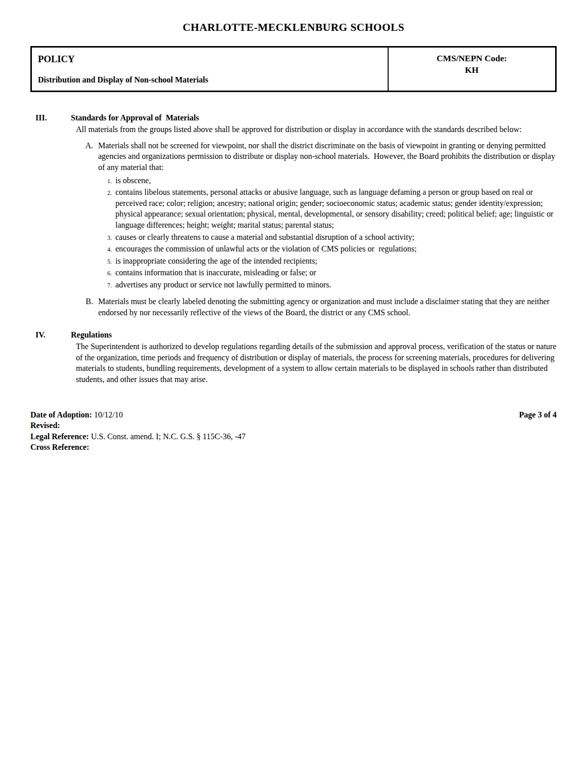CHARLOTTE-MECKLENBURG SCHOOLS
| POLICY Distribution and Display of Non-school Materials | CMS/NEPN Code: KH |
III. Standards for Approval of Materials
All materials from the groups listed above shall be approved for distribution or display in accordance with the standards described below:
Materials shall not be screened for viewpoint, nor shall the district discriminate on the basis of viewpoint in granting or denying permitted agencies and organizations permission to distribute or display non-school materials. However, the Board prohibits the distribution or display of any material that:
is obscene,
contains libelous statements, personal attacks or abusive language, such as language defaming a person or group based on real or perceived race; color; religion; ancestry; national origin; gender; socioeconomic status; academic status; gender identity/expression; physical appearance; sexual orientation; physical, mental, developmental, or sensory disability; creed; political belief; age; linguistic or language differences; height; weight; marital status; parental status;
causes or clearly threatens to cause a material and substantial disruption of a school activity;
encourages the commission of unlawful acts or the violation of CMS policies or regulations;
is inappropriate considering the age of the intended recipients;
contains information that is inaccurate, misleading or false; or
advertises any product or service not lawfully permitted to minors.
Materials must be clearly labeled denoting the submitting agency or organization and must include a disclaimer stating that they are neither endorsed by nor necessarily reflective of the views of the Board, the district or any CMS school.
IV. Regulations
The Superintendent is authorized to develop regulations regarding details of the submission and approval process, verification of the status or nature of the organization, time periods and frequency of distribution or display of materials, the process for screening materials, procedures for delivering materials to students, bundling requirements, development of a system to allow certain materials to be displayed in schools rather than distributed students, and other issues that may arise.
Date of Adoption: 10/12/10
Page 3 of 4
Revised:
Legal Reference: U.S. Const. amend. I; N.C. G.S. § 115C-36, -47
Cross Reference: